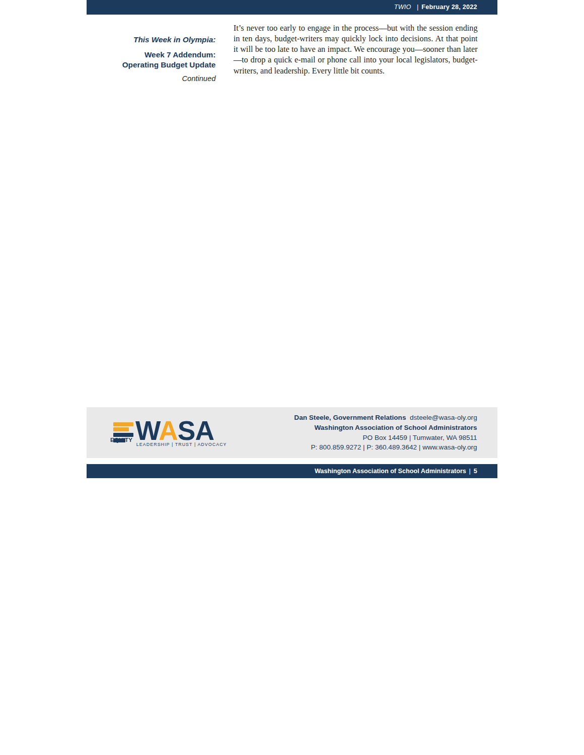TWIO|February 28, 2022
This Week in Olympia:
Week 7 Addendum:
Operating Budget Update
Continued
It’s never too early to engage in the process—but with the session ending in ten days, budget-writers may quickly lock into decisions. At that point it will be too late to have an impact. We encourage you—sooner than later—to drop a quick e-mail or phone call into your local legislators, budget-writers, and leadership. Every little bit counts.
EQUITY WASA
LEADERSHIP | TRUST | ADVOCACY
Dan Steele, Government Relations dsteele@wasa-oly.org
Washington Association of School Administrators
PO Box 14459 | Tumwater, WA 98511
P: 800.859.9272 | P: 360.489.3642 | www.wasa-oly.org
Washington Association of School Administrators|5